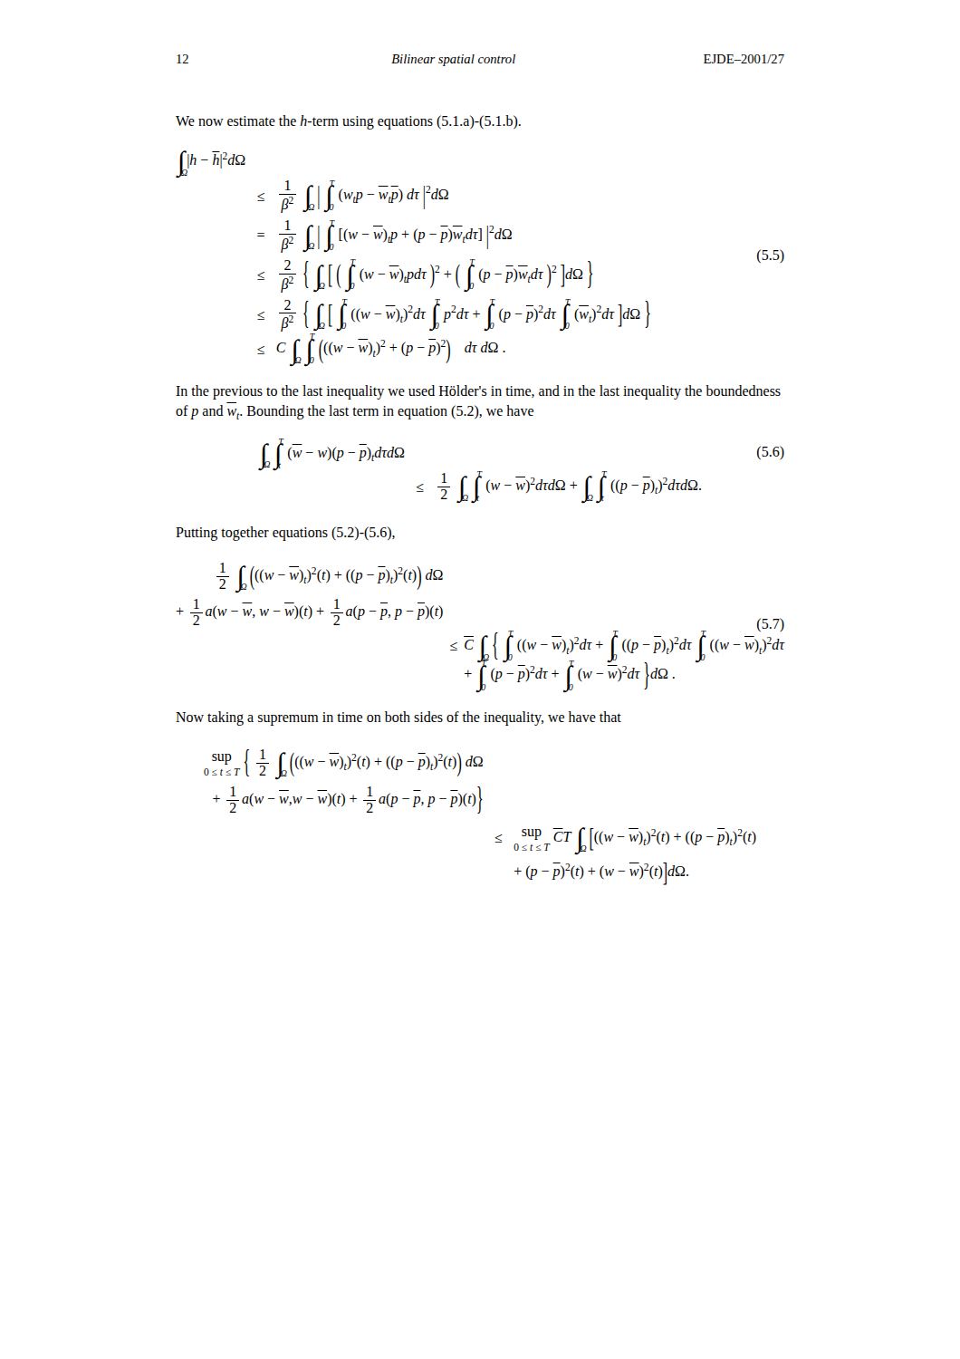12
Bilinear spatial control
EJDE–2001/27
We now estimate the h-term using equations (5.1.a)-(5.1.b).
| ∫ Ω / h − h / 2 d Ω | | |
| | ≤ | 1 β 2 ∫ Ω / ∫ T 0 ( w t p − w t p ) dτ / 2 d Ω |
| | = | 1 β 2 ∫ Ω / ∫ T 0 [( w − w ) t p + ( p − p ) w t dτ ] / 2 d Ω |
| | ≤ | 2 β 2 { ∫ Ω [ ( ∫ T 0 ( w − w ) t pdτ ) 2 + ( ∫ T 0 ( p − p ) w t dτ ) 2 ] d Ω } |
| | ≤ | 2 β 2 { ∫ Ω [ ∫ T 0 (( w − w ) t ) 2 dτ ∫ T 0 p 2 dτ + ∫ T 0 ( p − p ) 2 dτ ∫ T 0 ( w t ) 2 dτ ] d Ω } |
| | ≤ | C ∫ Ω ∫ T 0 ( (( w − w ) t ) 2 + ( p − p ) 2 ) dτ d Ω . |
(5.5)
In the previous to the last inequality we used Hölder's in time, and in the last inequality the boundedness of p and wt. Bounding the last term in equation (5.2), we have
| ∫ Ω ∫ T t ( w − w )( p − p ) t dτd Ω | | |
| | ≤ | 1 2 ∫ Ω ∫ T t ( w − w ) 2 dτd Ω + ∫ Ω ∫ T t (( p − p ) t ) 2 dτd Ω. |
(5.6)
Putting together equations (5.2)-(5.6),
| 1 2 ∫ Ω ( (( w − w ) t ) 2 ( t ) + (( p − p ) t ) 2 ( t ) ) d Ω | | |
| + 1 2 a ( w − w , w − w )( t ) + 1 2 a ( p − p , p − p )( t ) | | |
| | ≤ | C ∫ Ω { ∫ T 0 (( w − w ) t ) 2 dτ + ∫ T 0 (( p − p ) t ) 2 dτ ∫ T 0 (( w − w ) t ) 2 dτ |
| | | + ∫ T 0 ( p − p ) 2 dτ + ∫ T 0 ( w − w ) 2 dτ } d Ω . |
(5.7)
Now taking a supremum in time on both sides of the inequality, we have that
| sup 0 ≤ t ≤ T { 1 2 ∫ Ω ( (( w − w ) t ) 2 ( t ) + (( p − p ) t ) 2 ( t ) ) d Ω | | |
| + 1 2 a ( w − w , w − w )( t ) + 1 2 a ( p − p , p − p )( t ) } | | |
| | ≤ | sup 0 ≤ t ≤ T C T ∫ Ω [ (( w − w ) t ) 2 ( t ) + (( p − p ) t ) 2 ( t ) |
| | | + ( p − p ) 2 ( t ) + ( w − w ) 2 ( t ) ] d Ω. |